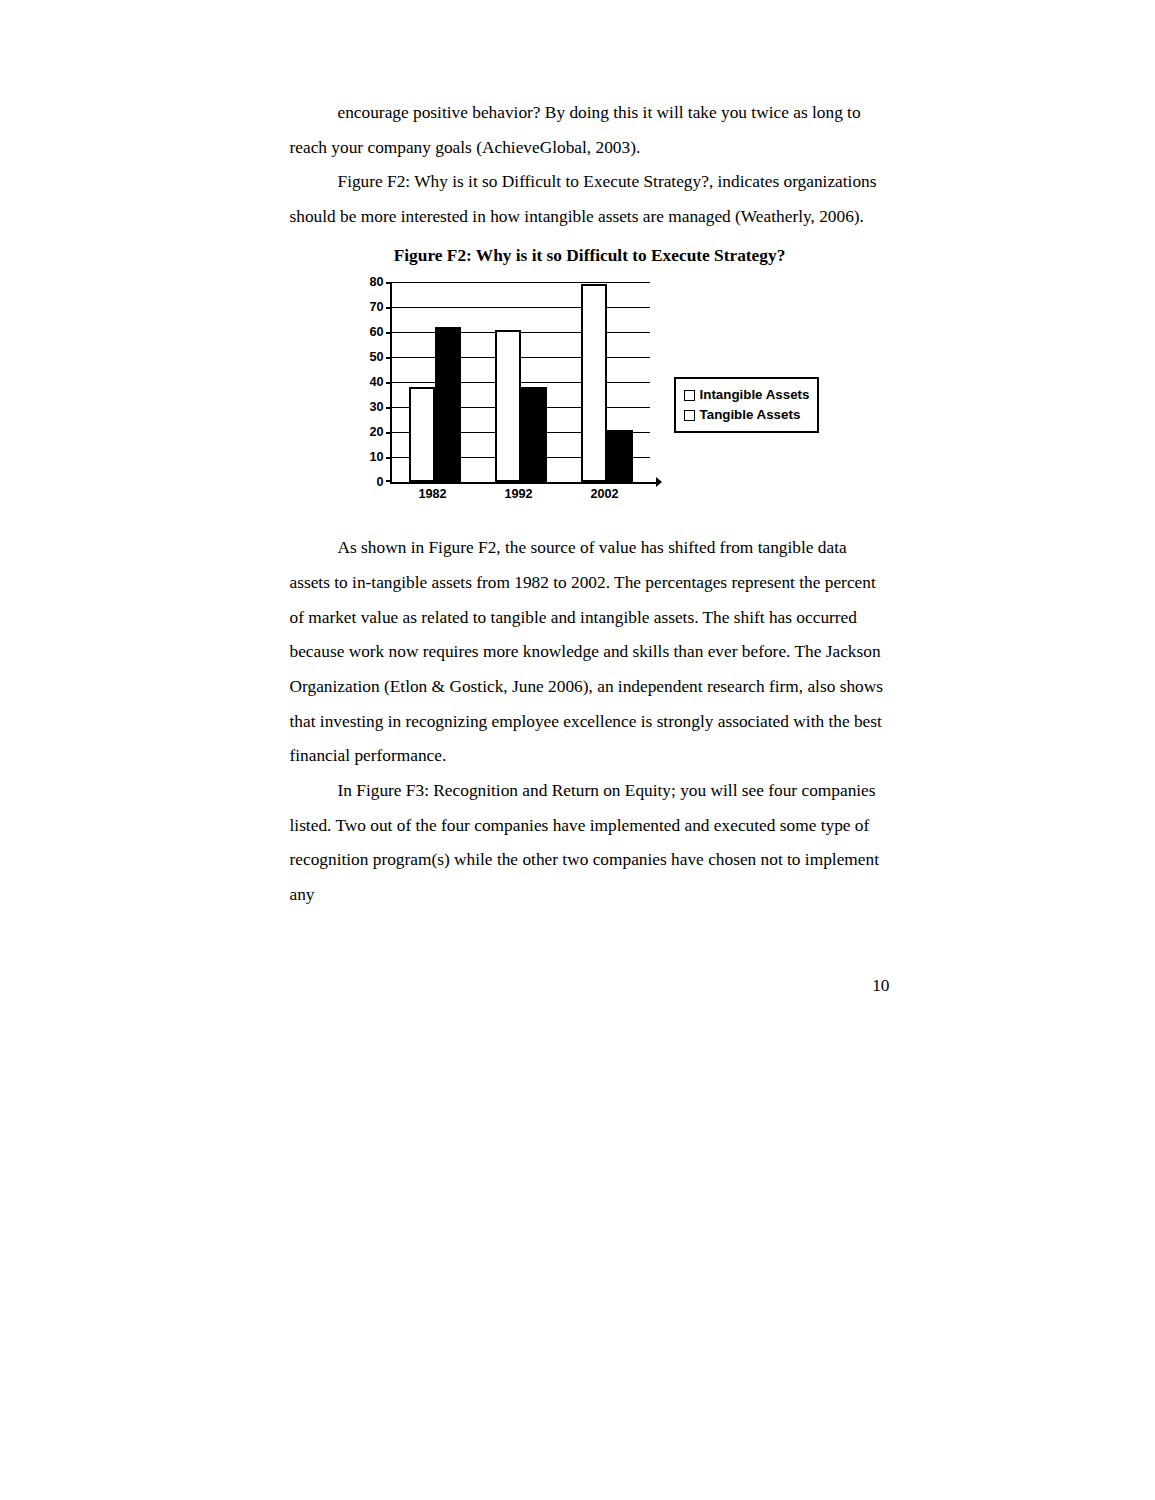encourage positive behavior? By doing this it will take you twice as long to reach your company goals (AchieveGlobal, 2003).
Figure F2: Why is it so Difficult to Execute Strategy?, indicates organizations should be more interested in how intangible assets are managed (Weatherly, 2006).
Figure F2: Why is it so Difficult to Execute Strategy?
80 70 60 50 40 30 20 10 0
1982 1992 2002
Intangible Assets
Tangible Assets
As shown in Figure F2, the source of value has shifted from tangible data assets to in-tangible assets from 1982 to 2002. The percentages represent the percent of market value as related to tangible and intangible assets. The shift has occurred because work now requires more knowledge and skills than ever before. The Jackson Organization (Etlon & Gostick, June 2006), an independent research firm, also shows that investing in recognizing employee excellence is strongly associated with the best financial performance.
In Figure F3: Recognition and Return on Equity; you will see four companies listed. Two out of the four companies have implemented and executed some type of recognition program(s) while the other two companies have chosen not to implement any
10